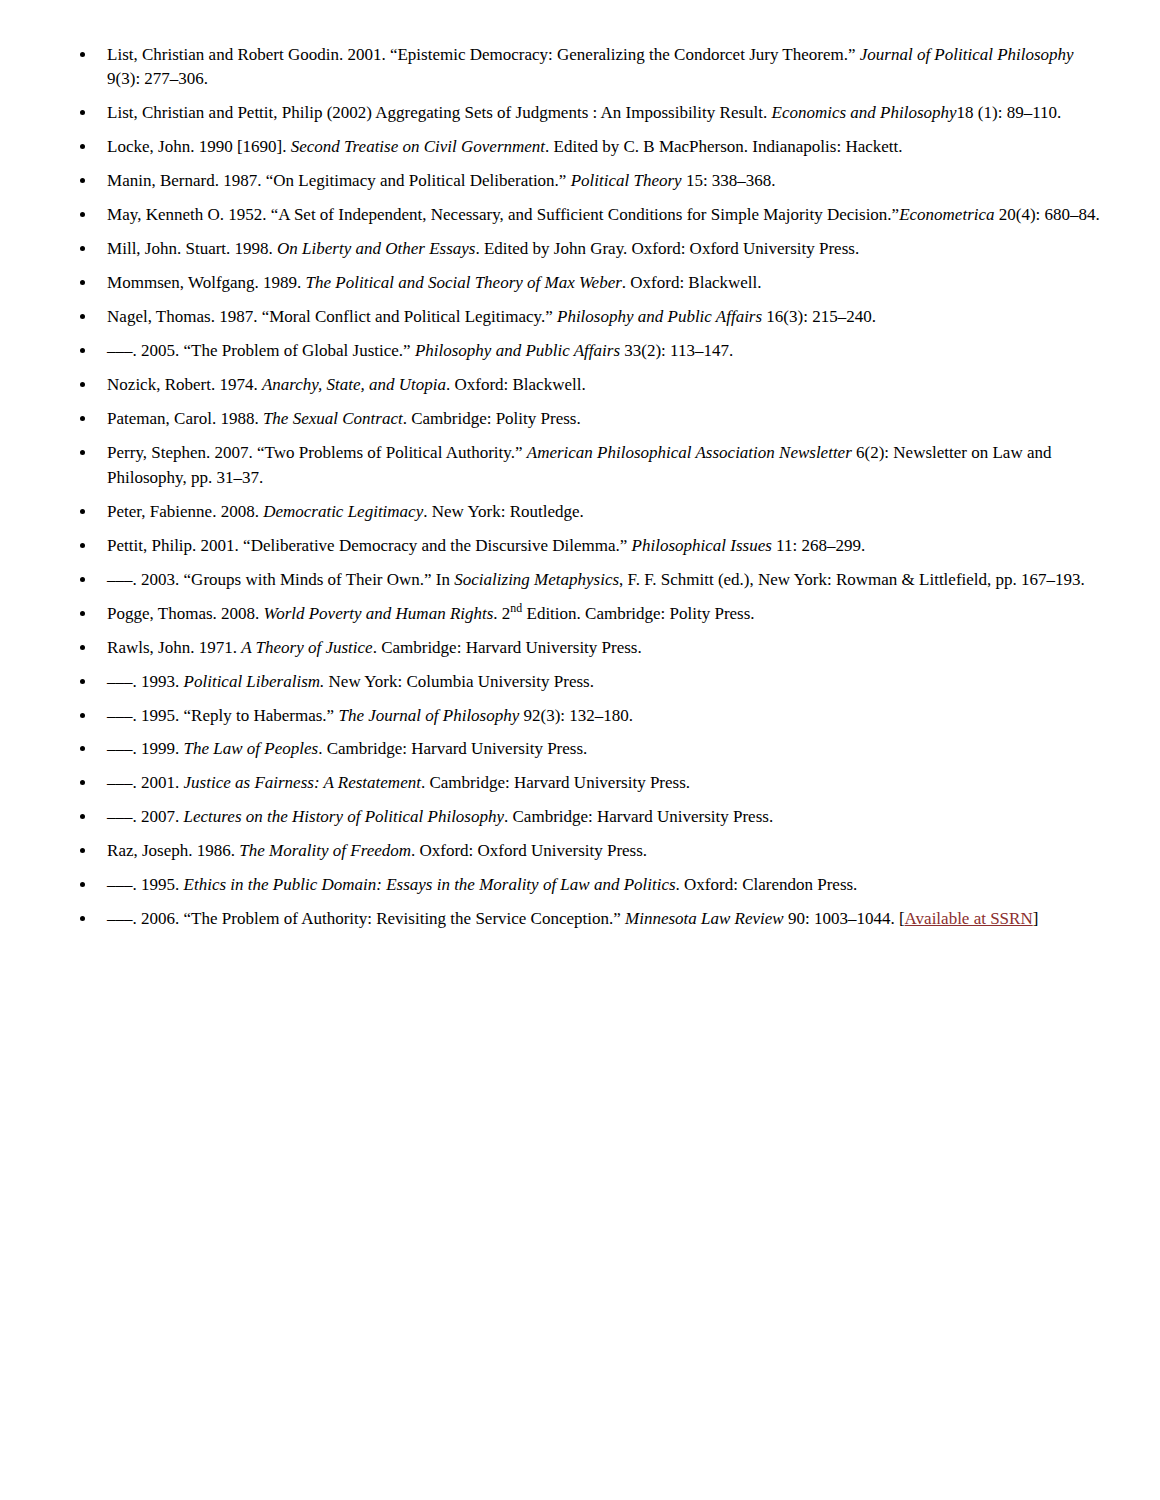List, Christian and Robert Goodin. 2001. “Epistemic Democracy: Generalizing the Condorcet Jury Theorem.” Journal of Political Philosophy 9(3): 277–306.
List, Christian and Pettit, Philip (2002) Aggregating Sets of Judgments : An Impossibility Result. Economics and Philosophy18 (1): 89–110.
Locke, John. 1990 [1690]. Second Treatise on Civil Government. Edited by C. B MacPherson. Indianapolis: Hackett.
Manin, Bernard. 1987. “On Legitimacy and Political Deliberation.” Political Theory 15: 338–368.
May, Kenneth O. 1952. “A Set of Independent, Necessary, and Sufficient Conditions for Simple Majority Decision.”Econometrica 20(4): 680–84.
Mill, John. Stuart. 1998. On Liberty and Other Essays. Edited by John Gray. Oxford: Oxford University Press.
Mommsen, Wolfgang. 1989. The Political and Social Theory of Max Weber. Oxford: Blackwell.
Nagel, Thomas. 1987. “Moral Conflict and Political Legitimacy.” Philosophy and Public Affairs 16(3): 215–240.
–––. 2005. “The Problem of Global Justice.” Philosophy and Public Affairs 33(2): 113–147.
Nozick, Robert. 1974. Anarchy, State, and Utopia. Oxford: Blackwell.
Pateman, Carol. 1988. The Sexual Contract. Cambridge: Polity Press.
Perry, Stephen. 2007. “Two Problems of Political Authority.” American Philosophical Association Newsletter 6(2): Newsletter on Law and Philosophy, pp. 31–37.
Peter, Fabienne. 2008. Democratic Legitimacy. New York: Routledge.
Pettit, Philip. 2001. “Deliberative Democracy and the Discursive Dilemma.” Philosophical Issues 11: 268–299.
–––. 2003. “Groups with Minds of Their Own.” In Socializing Metaphysics, F. F. Schmitt (ed.), New York: Rowman & Littlefield, pp. 167–193.
Pogge, Thomas. 2008. World Poverty and Human Rights. 2nd Edition. Cambridge: Polity Press.
Rawls, John. 1971. A Theory of Justice. Cambridge: Harvard University Press.
–––. 1993. Political Liberalism. New York: Columbia University Press.
–––. 1995. “Reply to Habermas.” The Journal of Philosophy 92(3): 132–180.
–––. 1999. The Law of Peoples. Cambridge: Harvard University Press.
–––. 2001. Justice as Fairness: A Restatement. Cambridge: Harvard University Press.
–––. 2007. Lectures on the History of Political Philosophy. Cambridge: Harvard University Press.
Raz, Joseph. 1986. The Morality of Freedom. Oxford: Oxford University Press.
–––. 1995. Ethics in the Public Domain: Essays in the Morality of Law and Politics. Oxford: Clarendon Press.
–––. 2006. “The Problem of Authority: Revisiting the Service Conception.” Minnesota Law Review 90: 1003–1044. [Available at SSRN]